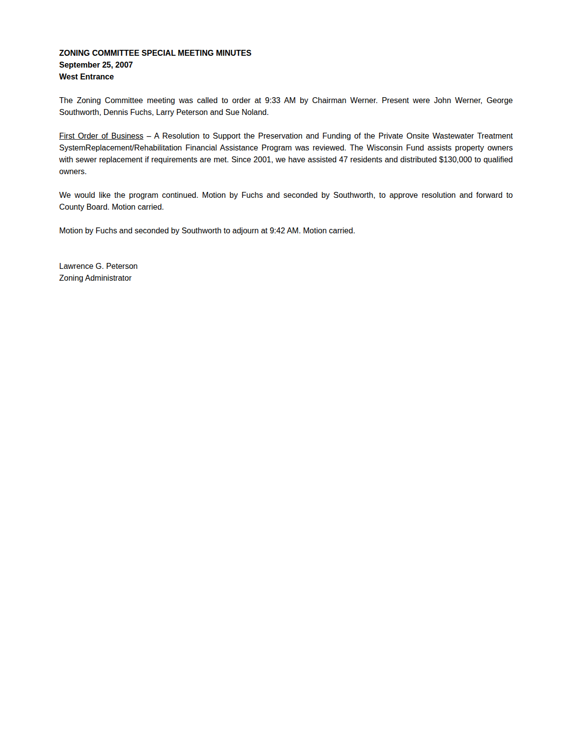ZONING COMMITTEE SPECIAL MEETING MINUTES
September 25, 2007
West Entrance
The Zoning Committee meeting was called to order at 9:33 AM by Chairman Werner. Present were John Werner, George Southworth, Dennis Fuchs, Larry Peterson and Sue Noland.
First Order of Business – A Resolution to Support the Preservation and Funding of the Private Onsite Wastewater Treatment SystemReplacement/Rehabilitation Financial Assistance Program was reviewed. The Wisconsin Fund assists property owners with sewer replacement if requirements are met. Since 2001, we have assisted 47 residents and distributed $130,000 to qualified owners.
We would like the program continued. Motion by Fuchs and seconded by Southworth, to approve resolution and forward to County Board. Motion carried.
Motion by Fuchs and seconded by Southworth to adjourn at 9:42 AM. Motion carried.
Lawrence G. Peterson
Zoning Administrator